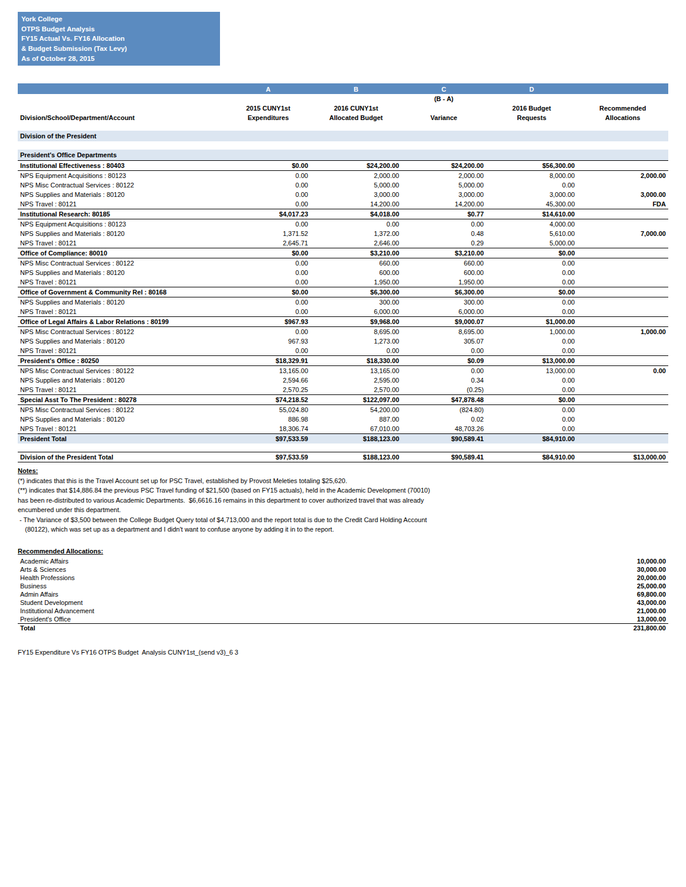York College
OTPS Budget Analysis
FY15 Actual Vs. FY16 Allocation
& Budget Submission (Tax Levy)
As of October 28, 2015
| | A | B | C | D | |
| | | | (B - A) | | |
| | 2015 CUNY1st | 2016 CUNY1st | | 2016 Budget | Recommended |
| Division/School/Department/Account | Expenditures | Allocated Budget | Variance | Requests | Allocations |
| Division of the President |
| President's Office Departments |
| Institutional Effectiveness : 80403 | $0.00 | $24,200.00 | $24,200.00 | $56,300.00 | |
| NPS Equipment Acquisitions : 80123 | 0.00 | 2,000.00 | 2,000.00 | 8,000.00 | 2,000.00 |
| NPS Misc Contractual Services : 80122 | 0.00 | 5,000.00 | 5,000.00 | 0.00 | |
| NPS Supplies and Materials : 80120 | 0.00 | 3,000.00 | 3,000.00 | 3,000.00 | 3,000.00 |
| NPS Travel : 80121 | 0.00 | 14,200.00 | 14,200.00 | 45,300.00 | FDA |
| Institutional Research: 80185 | $4,017.23 | $4,018.00 | $0.77 | $14,610.00 | |
| NPS Equipment Acquisitions : 80123 | 0.00 | 0.00 | 0.00 | 4,000.00 | |
| NPS Supplies and Materials : 80120 | 1,371.52 | 1,372.00 | 0.48 | 5,610.00 | 7,000.00 |
| NPS Travel : 80121 | 2,645.71 | 2,646.00 | 0.29 | 5,000.00 | |
| Office of Compliance: 80010 | $0.00 | $3,210.00 | $3,210.00 | $0.00 | |
| NPS Misc Contractual Services : 80122 | 0.00 | 660.00 | 660.00 | 0.00 | |
| NPS Supplies and Materials : 80120 | 0.00 | 600.00 | 600.00 | 0.00 | |
| NPS Travel : 80121 | 0.00 | 1,950.00 | 1,950.00 | 0.00 | |
| Office of Government & Community Rel : 80168 | $0.00 | $6,300.00 | $6,300.00 | $0.00 | |
| NPS Supplies and Materials : 80120 | 0.00 | 300.00 | 300.00 | 0.00 | |
| NPS Travel : 80121 | 0.00 | 6,000.00 | 6,000.00 | 0.00 | |
| Office of Legal Affairs & Labor Relations : 80199 | $967.93 | $9,968.00 | $9,000.07 | $1,000.00 | |
| NPS Misc Contractual Services : 80122 | 0.00 | 8,695.00 | 8,695.00 | 1,000.00 | 1,000.00 |
| NPS Supplies and Materials : 80120 | 967.93 | 1,273.00 | 305.07 | 0.00 | |
| NPS Travel : 80121 | 0.00 | 0.00 | 0.00 | 0.00 | |
| President's Office : 80250 | $18,329.91 | $18,330.00 | $0.09 | $13,000.00 | |
| NPS Misc Contractual Services : 80122 | 13,165.00 | 13,165.00 | 0.00 | 13,000.00 | 0.00 |
| NPS Supplies and Materials : 80120 | 2,594.66 | 2,595.00 | 0.34 | 0.00 | |
| NPS Travel : 80121 | 2,570.25 | 2,570.00 | (0.25) | 0.00 | |
| Special Asst To The President : 80278 | $74,218.52 | $122,097.00 | $47,878.48 | $0.00 | |
| NPS Misc Contractual Services : 80122 | 55,024.80 | 54,200.00 | (824.80) | 0.00 | |
| NPS Supplies and Materials : 80120 | 886.98 | 887.00 | 0.02 | 0.00 | |
| NPS Travel : 80121 | 18,306.74 | 67,010.00 | 48,703.26 | 0.00 | |
| President Total | $97,533.59 | $188,123.00 | $90,589.41 | $84,910.00 | |
| Division of the President Total | $97,533.59 | $188,123.00 | $90,589.41 | $84,910.00 | $13,000.00 |
Notes:
(*) indicates that this is the Travel Account set up for PSC Travel, established by Provost Meleties totaling $25,620.
(**) indicates that $14,886.84 the previous PSC Travel funding of $21,500 (based on FY15 actuals), held in the Academic Development (70010)
has been re-distributed to various Academic Departments. $6,6616.16 remains in this department to cover authorized travel that was already
encumbered under this department.
- The Variance of $3,500 between the College Budget Query total of $4,713,000 and the report total is due to the Credit Card Holding Account
(80122), which was set up as a department and I didn't want to confuse anyone by adding it in to the report.
Recommended Allocations:
| Academic Affairs | 10,000.00 |
| Arts & Sciences | 30,000.00 |
| Health Professions | 20,000.00 |
| Business | 25,000.00 |
| Admin Affairs | 69,800.00 |
| Student Development | 43,000.00 |
| Institutional Advancement | 21,000.00 |
| President's Office | 13,000.00 |
| Total | 231,800.00 |
FY15 Expenditure Vs FY16 OTPS Budget Analysis CUNY1st_(send v3)_6 3